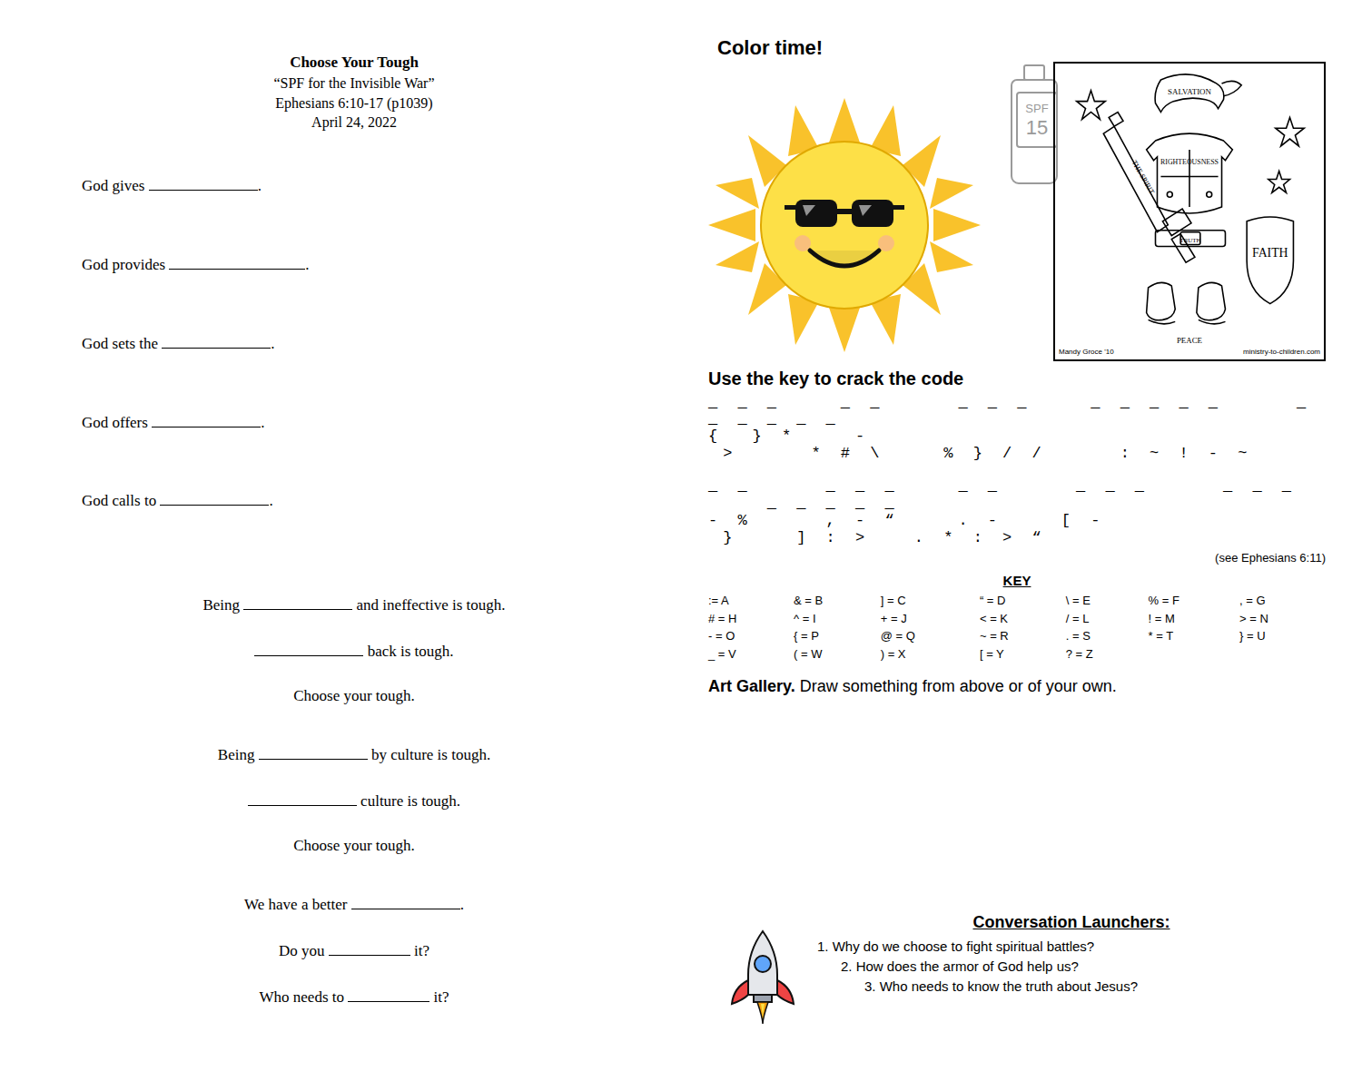Choose Your Tough
“SPF for the Invisible War”
Ephesians 6:10-17 (p1039)
April 24, 2022
God gives .
God provides .
God sets the .
God offers .
God calls to .
Being and ineffective is tough.
back is tough.
Choose your tough.
Being by culture is tough.
culture is tough.
Choose your tough.
We have a better .
Do you it?
Who needs to it?
Color time!
SPF 15
SALVATION RIGHTEOUSNESS THE SPIRIT TRUTH FAITH PEACE Mandy Groce '10 ministry-to-children.com
Use the key to crack the code
_ _ _ _ _ _ _ _ _ _ _ _ _ _ _ _ _ _ _
{ } * - > * # \ % } / / : ~ ! - ~
_ _ _ _ _ _ _ _ _ _ _ _ _ _ _ _ _ _
- % , - “ . - [ - } ] : > . * : > “
(see Ephesians 6:11)
KEY
| := A | & = B | ] = C | “ = D | \ = E | % = F | , = G |
| # = H | ^ = I | + = J | < = K | / = L | ! = M | > = N |
| - = O | { = P | @ = Q | ~ = R | . = S | * = T | } = U |
| _ = V | ( = W | ) = X | [ = Y | ? = Z | | |
Art Gallery. Draw something from above or of your own.
Conversation Launchers:
1. Why do we choose to fight spiritual battles?
2. How does the armor of God help us?
3. Who needs to know the truth about Jesus?